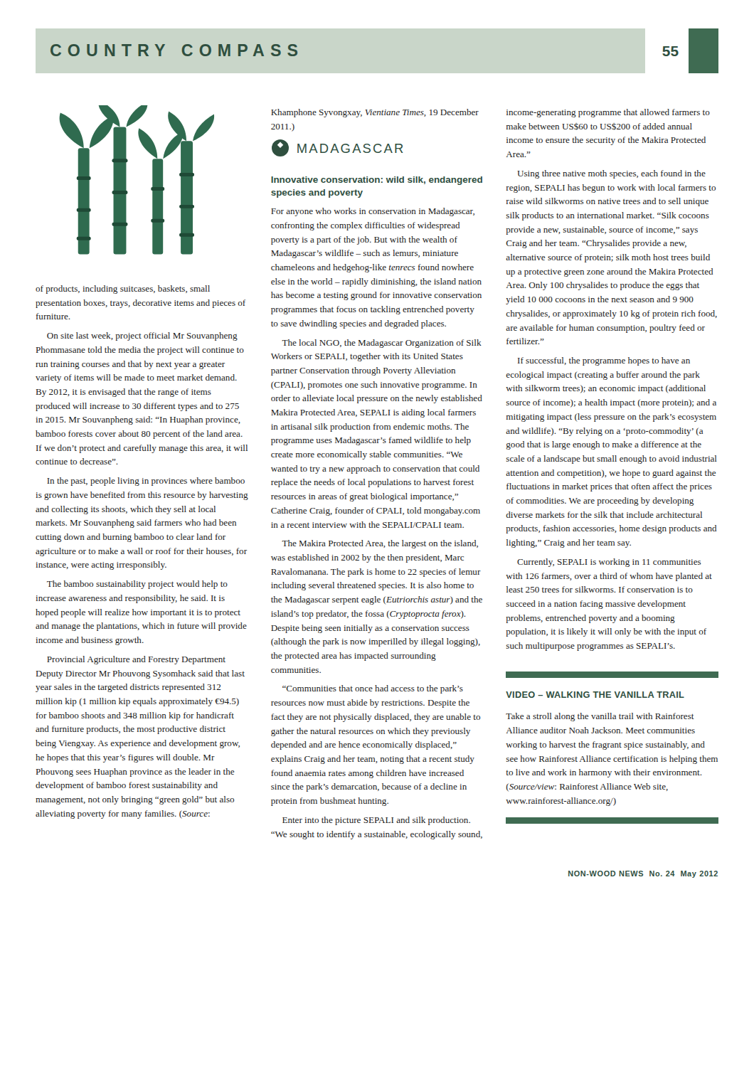COUNTRY COMPASS
55
of products, including suitcases, baskets, small presentation boxes, trays, decorative items and pieces of furniture.
On site last week, project official Mr Souvanpheng Phommasane told the media the project will continue to run training courses and that by next year a greater variety of items will be made to meet market demand. By 2012, it is envisaged that the range of items produced will increase to 30 different types and to 275 in 2015. Mr Souvanpheng said: “In Huaphan province, bamboo forests cover about 80 percent of the land area. If we don’t protect and carefully manage this area, it will continue to decrease”.
In the past, people living in provinces where bamboo is grown have benefited from this resource by harvesting and collecting its shoots, which they sell at local markets. Mr Souvanpheng said farmers who had been cutting down and burning bamboo to clear land for agriculture or to make a wall or roof for their houses, for instance, were acting irresponsibly.
The bamboo sustainability project would help to increase awareness and responsibility, he said. It is hoped people will realize how important it is to protect and manage the plantations, which in future will provide income and business growth.
Provincial Agriculture and Forestry Department Deputy Director Mr Phouvong Sysomhack said that last year sales in the targeted districts represented 312 million kip (1 million kip equals approximately €94.5) for bamboo shoots and 348 million kip for handicraft and furniture products, the most productive district being Viengxay. As experience and development grow, he hopes that this year’s figures will double. Mr Phouvong sees Huaphan province as the leader in the development of bamboo forest sustainability and management, not only bringing “green gold” but also alleviating poverty for many families. (Source: Khamphone Syvongxay, Vientiane Times, 19 December 2011.)
MADAGASCAR
Innovative conservation: wild silk, endangered species and poverty
For anyone who works in conservation in Madagascar, confronting the complex difficulties of widespread poverty is a part of the job. But with the wealth of Madagascar’s wildlife – such as lemurs, miniature chameleons and hedgehog-like tenrecs found nowhere else in the world – rapidly diminishing, the island nation has become a testing ground for innovative conservation programmes that focus on tackling entrenched poverty to save dwindling species and degraded places.
The local NGO, the Madagascar Organization of Silk Workers or SEPALI, together with its United States partner Conservation through Poverty Alleviation (CPALI), promotes one such innovative programme. In order to alleviate local pressure on the newly established Makira Protected Area, SEPALI is aiding local farmers in artisanal silk production from endemic moths. The programme uses Madagascar’s famed wildlife to help create more economically stable communities. “We wanted to try a new approach to conservation that could replace the needs of local populations to harvest forest resources in areas of great biological importance,” Catherine Craig, founder of CPALI, told mongabay.com in a recent interview with the SEPALI/CPALI team.
The Makira Protected Area, the largest on the island, was established in 2002 by the then president, Marc Ravalomanana. The park is home to 22 species of lemur including several threatened species. It is also home to the Madagascar serpent eagle (Eutriorchis astur) and the island’s top predator, the fossa (Cryptoprocta ferox). Despite being seen initially as a conservation success (although the park is now imperilled by illegal logging), the protected area has impacted surrounding communities.
“Communities that once had access to the park’s resources now must abide by restrictions. Despite the fact they are not physically displaced, they are unable to gather the natural resources on which they previously depended and are hence economically displaced,” explains Craig and her team, noting that a recent study found anaemia rates among children have increased since the park’s demarcation, because of a decline in protein from bushmeat hunting.
Enter into the picture SEPALI and silk production. “We sought to identify a sustainable, ecologically sound, income-generating programme that allowed farmers to make between US$60 to US$200 of added annual income to ensure the security of the Makira Protected Area.”
Using three native moth species, each found in the region, SEPALI has begun to work with local farmers to raise wild silkworms on native trees and to sell unique silk products to an international market. “Silk cocoons provide a new, sustainable, source of income,” says Craig and her team. “Chrysalides provide a new, alternative source of protein; silk moth host trees build up a protective green zone around the Makira Protected Area. Only 100 chrysalides to produce the eggs that yield 10 000 cocoons in the next season and 9 900 chrysalides, or approximately 10 kg of protein rich food, are available for human consumption, poultry feed or fertilizer.”
If successful, the programme hopes to have an ecological impact (creating a buffer around the park with silkworm trees); an economic impact (additional source of income); a health impact (more protein); and a mitigating impact (less pressure on the park’s ecosystem and wildlife). “By relying on a ‘proto-commodity’ (a good that is large enough to make a difference at the scale of a landscape but small enough to avoid industrial attention and competition), we hope to guard against the fluctuations in market prices that often affect the prices of commodities. We are proceeding by developing diverse markets for the silk that include architectural products, fashion accessories, home design products and lighting,” Craig and her team say.
Currently, SEPALI is working in 11 communities with 126 farmers, over a third of whom have planted at least 250 trees for silkworms. If conservation is to succeed in a nation facing massive development problems, entrenched poverty and a booming population, it is likely it will only be with the input of such multipurpose programmes as SEPALI’s.
VIDEO – WALKING THE VANILLA TRAIL
Take a stroll along the vanilla trail with Rainforest Alliance auditor Noah Jackson. Meet communities working to harvest the fragrant spice sustainably, and see how Rainforest Alliance certification is helping them to live and work in harmony with their environment. (Source/view: Rainforest Alliance Web site, www.rainforest-alliance.org/)
NON-WOOD NEWS No. 24 May 2012